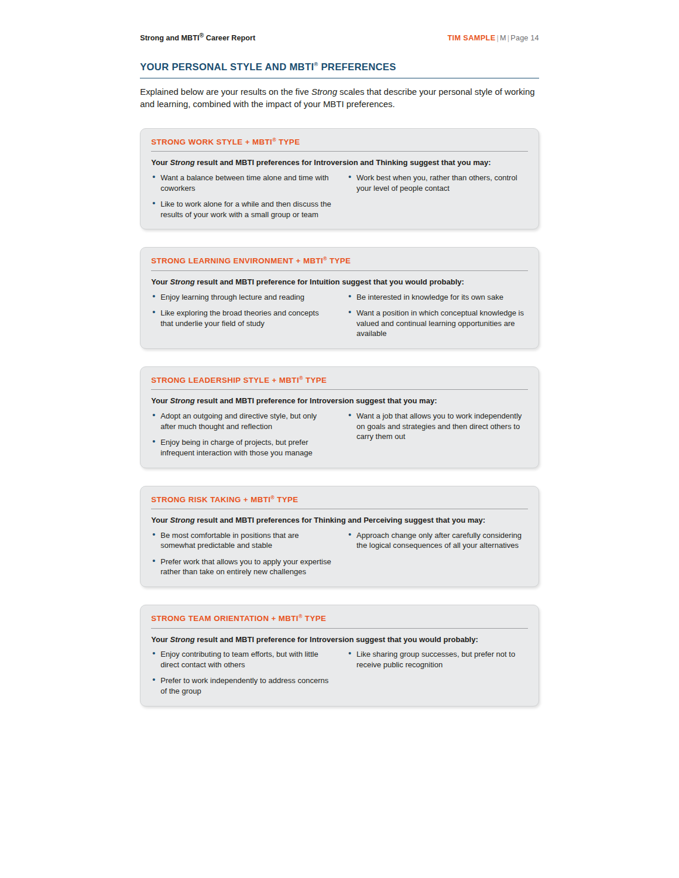Strong and MBTI® Career Report
TIM SAMPLE|M|Page 14
Your Personal Style and MBTI® Preferences
Explained below are your results on the five Strong scales that describe your personal style of working and learning, combined with the impact of your MBTI preferences.
Strong Work Style + MBTI® Type
Your Strong result and MBTI preferences for Introversion and Thinking suggest that you may:
Want a balance between time alone and time with coworkers
Like to work alone for a while and then discuss the results of your work with a small group or team
Work best when you, rather than others, control your level of people contact
Strong Learning Environment + MBTI® Type
Your Strong result and MBTI preference for Intuition suggest that you would probably:
Enjoy learning through lecture and reading
Like exploring the broad theories and concepts that underlie your field of study
Be interested in knowledge for its own sake
Want a position in which conceptual knowledge is valued and continual learning opportunities are available
Strong Leadership Style + MBTI® Type
Your Strong result and MBTI preference for Introversion suggest that you may:
Adopt an outgoing and directive style, but only after much thought and reflection
Enjoy being in charge of projects, but prefer infrequent interaction with those you manage
Want a job that allows you to work independently on goals and strategies and then direct others to carry them out
Strong Risk Taking + MBTI® Type
Your Strong result and MBTI preferences for Thinking and Perceiving suggest that you may:
Be most comfortable in positions that are somewhat predictable and stable
Prefer work that allows you to apply your expertise rather than take on entirely new challenges
Approach change only after carefully considering the logical consequences of all your alternatives
Strong Team Orientation + MBTI® Type
Your Strong result and MBTI preference for Introversion suggest that you would probably:
Enjoy contributing to team efforts, but with little direct contact with others
Prefer to work independently to address concerns of the group
Like sharing group successes, but prefer not to receive public recognition